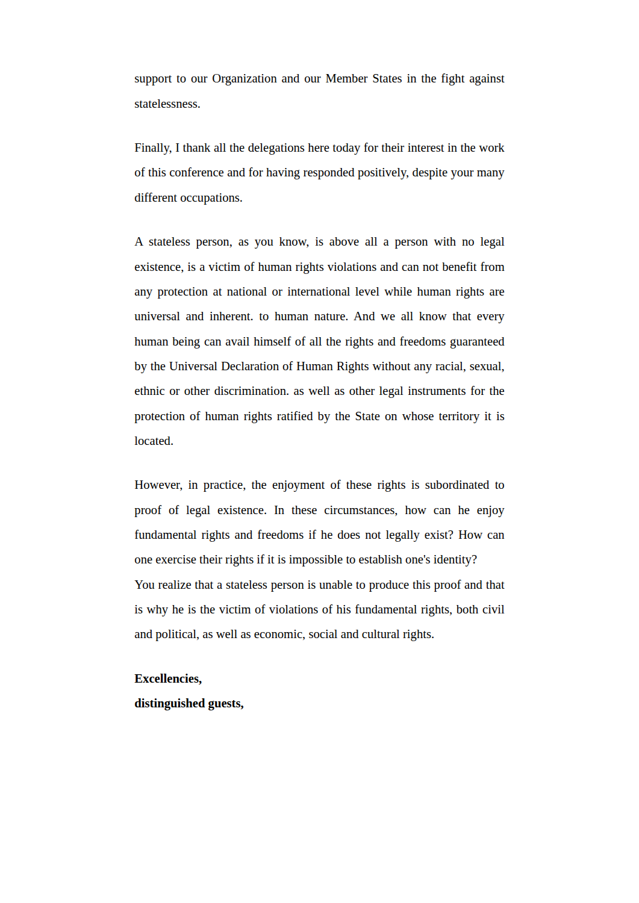support to our Organization and our Member States in the fight against statelessness.
Finally, I thank all the delegations here today for their interest in the work of this conference and for having responded positively, despite your many different occupations.
A stateless person, as you know, is above all a person with no legal existence, is a victim of human rights violations and can not benefit from any protection at national or international level while human rights are universal and inherent. to human nature. And we all know that every human being can avail himself of all the rights and freedoms guaranteed by the Universal Declaration of Human Rights without any racial, sexual, ethnic or other discrimination. as well as other legal instruments for the protection of human rights ratified by the State on whose territory it is located.
However, in practice, the enjoyment of these rights is subordinated to proof of legal existence. In these circumstances, how can he enjoy fundamental rights and freedoms if he does not legally exist? How can one exercise their rights if it is impossible to establish one's identity?
You realize that a stateless person is unable to produce this proof and that is why he is the victim of violations of his fundamental rights, both civil and political, as well as economic, social and cultural rights.
Excellencies,
distinguished guests,